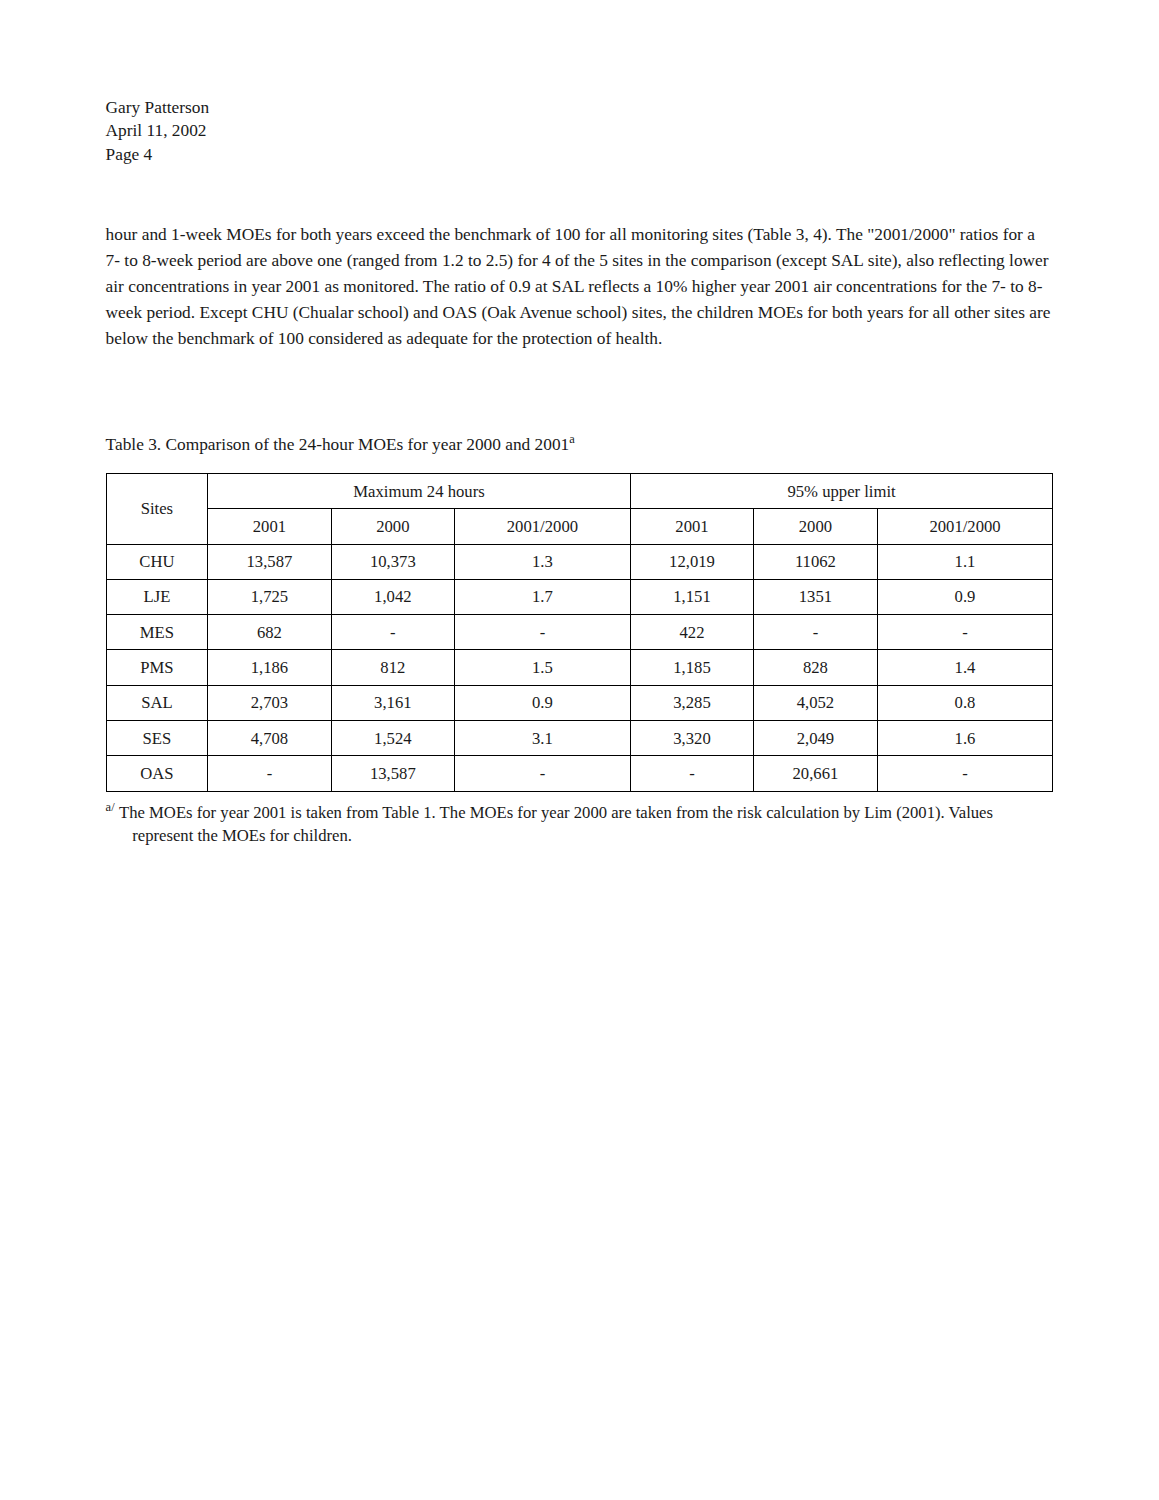Gary Patterson
April 11, 2002
Page 4
hour and 1-week MOEs for both years exceed the benchmark of 100 for all monitoring sites (Table 3, 4). The "2001/2000" ratios for a 7- to 8-week period are above one (ranged from 1.2 to 2.5) for 4 of the 5 sites in the comparison (except SAL site), also reflecting lower air concentrations in year 2001 as monitored. The ratio of 0.9 at SAL reflects a 10% higher year 2001 air concentrations for the 7- to 8- week period. Except CHU (Chualar school) and OAS (Oak Avenue school) sites, the children MOEs for both years for all other sites are below the benchmark of 100 considered as adequate for the protection of health.
Table 3. Comparison of the 24-hour MOEs for year 2000 and 2001a
| Sites | Maximum 24 hours | 95% upper limit |
| --- | --- | --- |
| 2001 | 2000 | 2001/2000 | 2001 | 2000 | 2001/2000 |
| CHU | 13,587 | 10,373 | 1.3 | 12,019 | 11062 | 1.1 |
| LJE | 1,725 | 1,042 | 1.7 | 1,151 | 1351 | 0.9 |
| MES | 682 | - | - | 422 | - | - |
| PMS | 1,186 | 812 | 1.5 | 1,185 | 828 | 1.4 |
| SAL | 2,703 | 3,161 | 0.9 | 3,285 | 4,052 | 0.8 |
| SES | 4,708 | 1,524 | 3.1 | 3,320 | 2,049 | 1.6 |
| OAS | - | 13,587 | - | - | 20,661 | - |
a/The MOEs for year 2001 is taken from Table 1. The MOEs for year 2000 are taken from the risk calculation by Lim (2001). Values represent the MOEs for children.